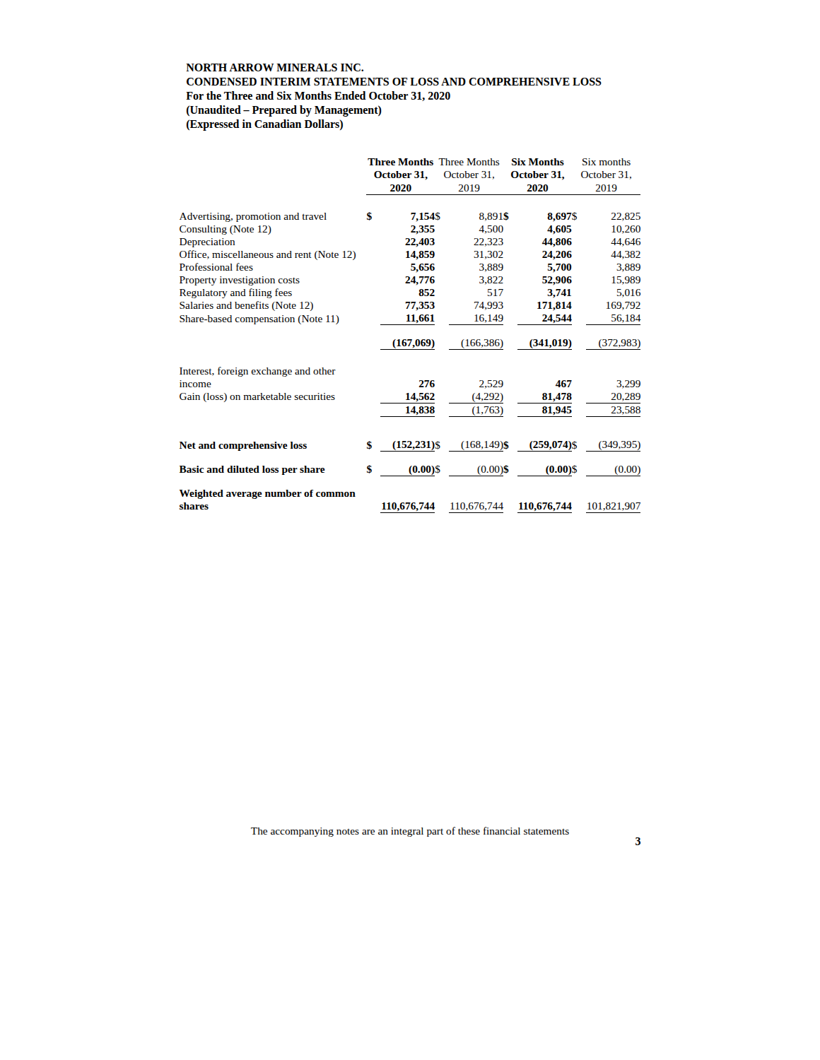NORTH ARROW MINERALS INC.
CONDENSED INTERIM STATEMENTS OF LOSS AND COMPREHENSIVE LOSS
For the Three and Six Months Ended October 31, 2020
(Unaudited – Prepared by Management)
(Expressed in Canadian Dollars)
| | Three Months October 31, 2020 | Three Months October 31, 2019 | Six Months October 31, 2020 | Six months October 31, 2019 |
| Advertising, promotion and travel | $ | 7,154 | $ | 8,891 | $ | 8,697 | $ | 22,825 |
| Consulting (Note 12) | | 2,355 | | 4,500 | | 4,605 | | 10,260 |
| Depreciation | | 22,403 | | 22,323 | | 44,806 | | 44,646 |
| Office, miscellaneous and rent (Note 12) | | 14,859 | | 31,302 | | 24,206 | | 44,382 |
| Professional fees | | 5,656 | | 3,889 | | 5,700 | | 3,889 |
| Property investigation costs | | 24,776 | | 3,822 | | 52,906 | | 15,989 |
| Regulatory and filing fees | | 852 | | 517 | | 3,741 | | 5,016 |
| Salaries and benefits (Note 12) | | 77,353 | | 74,993 | | 171,814 | | 169,792 |
| Share-based compensation (Note 11) | | 11,661 | | 16,149 | | 24,544 | | 56,184 |
| | | (167,069) | | (166,386) | | (341,019) | | (372,983) |
| Interest, foreign exchange and other income | | 276 | | 2,529 | | 467 | | 3,299 |
| Gain (loss) on marketable securities | | 14,562 | | (4,292) | | 81,478 | | 20,289 |
| | | 14,838 | | (1,763) | | 81,945 | | 23,588 |
| Net and comprehensive loss | $ | (152,231) | $ | (168,149) | $ | (259,074) | $ | (349,395) |
| Basic and diluted loss per share | $ | (0.00) | $ | (0.00) | $ | (0.00) | $ | (0.00) |
| Weighted average number of common shares | | 110,676,744 | | 110,676,744 | | 110,676,744 | | 101,821,907 |
The accompanying notes are an integral part of these financial statements
3